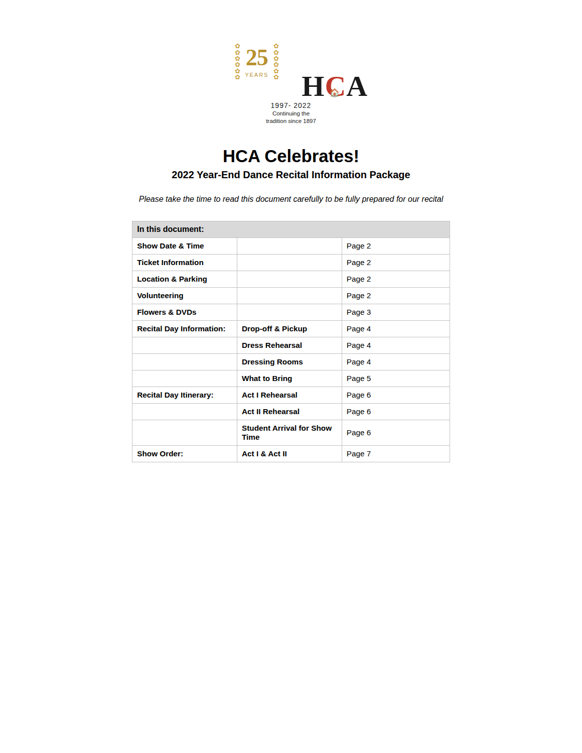✿
✿
✿
✿
✿
✿ ✿
✿
✿
✿
✿
✿ 25 YEARS
HCA🏠
1997- 2022
Continuing the
tradition since 1897
HCA Celebrates!
2022 Year-End Dance Recital Information Package
Please take the time to read this document carefully to be fully prepared for our recital
| In this document: |
| --- |
| Show Date & Time | | Page 2 |
| Ticket Information | | Page 2 |
| Location & Parking | | Page 2 |
| Volunteering | | Page 2 |
| Flowers & DVDs | | Page 3 |
| Recital Day Information: | Drop-off & Pickup | Page 4 |
| | Dress Rehearsal | Page 4 |
| | Dressing Rooms | Page 4 |
| | What to Bring | Page 5 |
| Recital Day Itinerary: | Act I Rehearsal | Page 6 |
| | Act II Rehearsal | Page 6 |
| | Student Arrival for Show Time | Page 6 |
| Show Order: | Act I & Act II | Page 7 |